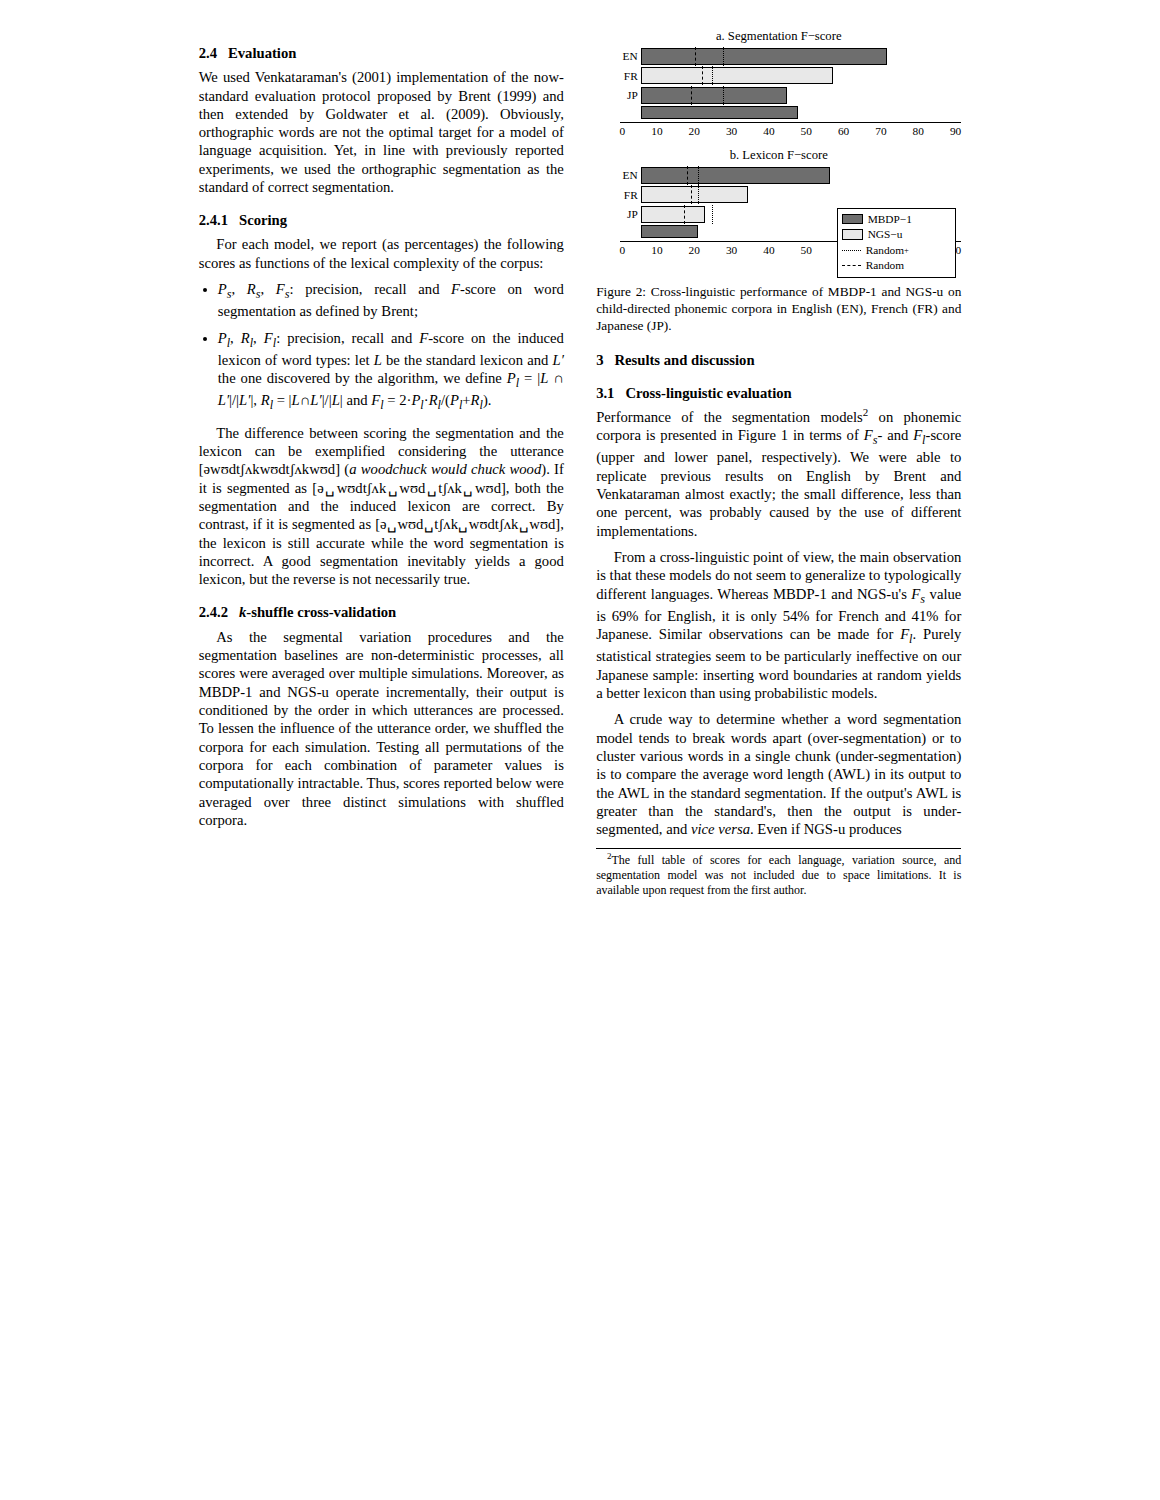2.4 Evaluation
We used Venkataraman's (2001) implementation of the now-standard evaluation protocol proposed by Brent (1999) and then extended by Goldwater et al. (2009). Obviously, orthographic words are not the optimal target for a model of language acquisition. Yet, in line with previously reported experiments, we used the orthographic segmentation as the standard of correct segmentation.
2.4.1 Scoring
For each model, we report (as percentages) the following scores as functions of the lexical complexity of the corpus:
Ps, Rs, Fs: precision, recall and F-score on word segmentation as defined by Brent;
Pl, Rl, Fl: precision, recall and F-score on the induced lexicon of word types: let L be the standard lexicon and L′ the one discovered by the algorithm, we define Pl = |L ∩ L′|/|L′|, Rl = |L∩L′|/|L| and Fl = 2·Pl·Rl/(Pl+Rl).
The difference between scoring the segmentation and the lexicon can be exemplified considering the utterance [əwʊdtʃʌkwʊdtʃʌkwʊd] (a woodchuck would chuck wood). If it is segmented as [ə␣wʊdtʃʌk␣wʊd␣tʃʌk␣wʊd], both the segmentation and the induced lexicon are correct. By contrast, if it is segmented as [ə␣wʊd␣tʃʌk␣wʊdtʃʌk␣wʊd], the lexicon is still accurate while the word segmentation is incorrect. A good segmentation inevitably yields a good lexicon, but the reverse is not necessarily true.
2.4.2 k-shuffle cross-validation
As the segmental variation procedures and the segmentation baselines are non-deterministic processes, all scores were averaged over multiple simulations. Moreover, as MBDP-1 and NGS-u operate incrementally, their output is conditioned by the order in which utterances are processed. To lessen the influence of the utterance order, we shuffled the corpora for each simulation. Testing all permutations of the corpora for each combination of parameter values is computationally intractable. Thus, scores reported below were averaged over three distinct simulations with shuffled corpora.
a. Segmentation F−score
EN
FR
JP
0102030405060708090
b. Lexicon F−score
EN
FR
JP
0102030405060708090
MBDP−1
NGS−u
Random+
Random
Figure 2: Cross-linguistic performance of MBDP-1 and NGS-u on child-directed phonemic corpora in English (EN), French (FR) and Japanese (JP).
3 Results and discussion
3.1 Cross-linguistic evaluation
Performance of the segmentation models2 on phonemic corpora is presented in Figure 1 in terms of Fs- and Fl-score (upper and lower panel, respectively). We were able to replicate previous results on English by Brent and Venkataraman almost exactly; the small difference, less than one percent, was probably caused by the use of different implementations.
From a cross-linguistic point of view, the main observation is that these models do not seem to generalize to typologically different languages. Whereas MBDP-1 and NGS-u's Fs value is 69% for English, it is only 54% for French and 41% for Japanese. Similar observations can be made for Fl. Purely statistical strategies seem to be particularly ineffective on our Japanese sample: inserting word boundaries at random yields a better lexicon than using probabilistic models.
A crude way to determine whether a word segmentation model tends to break words apart (over-segmentation) or to cluster various words in a single chunk (under-segmentation) is to compare the average word length (AWL) in its output to the AWL in the standard segmentation. If the output's AWL is greater than the standard's, then the output is under-segmented, and vice versa. Even if NGS-u produces
2The full table of scores for each language, variation source, and segmentation model was not included due to space limitations. It is available upon request from the first author.